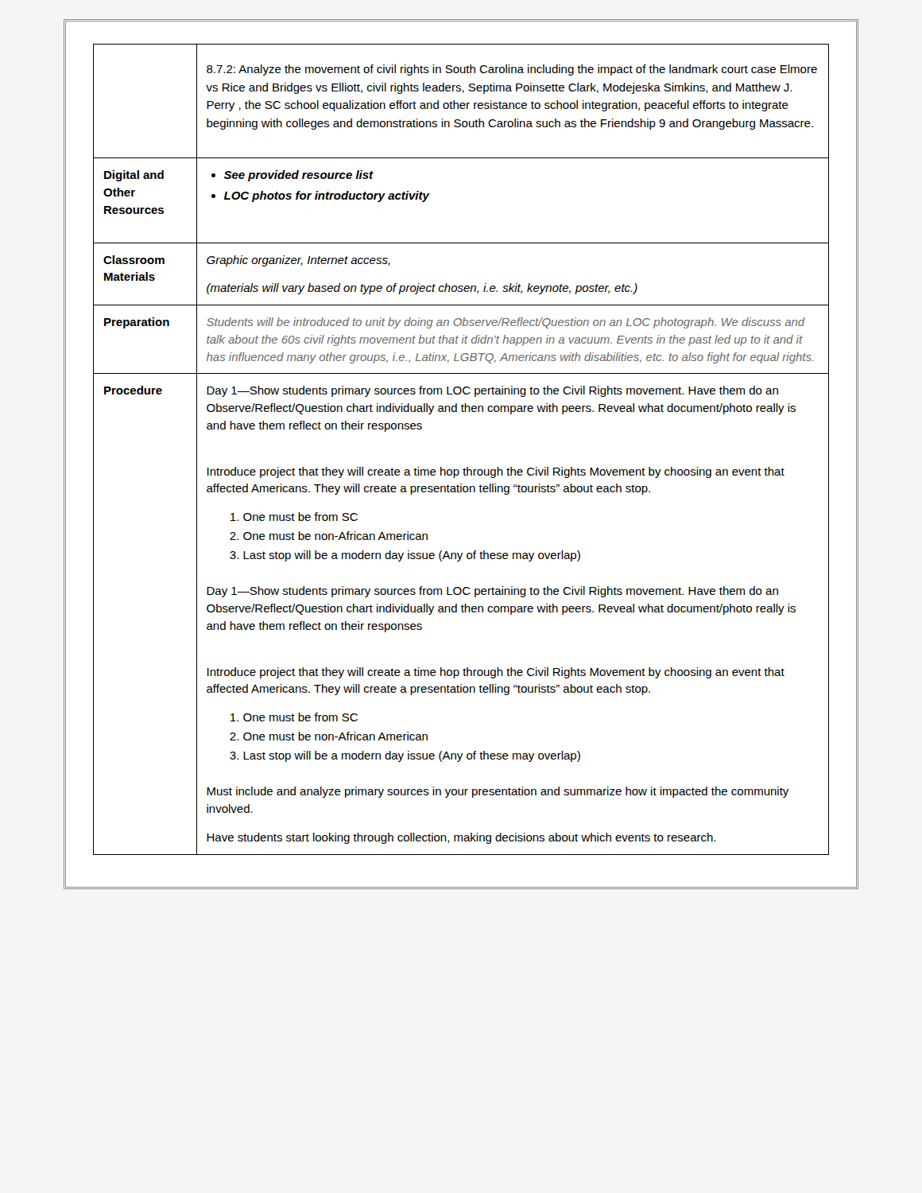| | 8.7.2: Analyze the movement of civil rights in South Carolina including the impact of the landmark court case Elmore vs Rice and Bridges vs Elliott, civil rights leaders, Septima Poinsette Clark, Modejeska Simkins, and Matthew J. Perry , the SC school equalization effort and other resistance to school integration, peaceful efforts to integrate beginning with colleges and demonstrations in South Carolina such as the Friendship 9 and Orangeburg Massacre. |
| Digital and Other Resources | See provided resource list LOC photos for introductory activity |
| Classroom Materials | Graphic organizer, Internet access, (materials will vary based on type of project chosen, i.e. skit, keynote, poster, etc.) |
| Preparation | Students will be introduced to unit by doing an Observe/Reflect/Question on an LOC photograph. We discuss and talk about the 60s civil rights movement but that it didn’t happen in a vacuum. Events in the past led up to it and it has influenced many other groups, i.e., Latinx, LGBTQ, Americans with disabilities, etc. to also fight for equal rights. |
| Procedure | Day 1—Show students primary sources from LOC pertaining to the Civil Rights movement. Have them do an Observe/Reflect/Question chart individually and then compare with peers. Reveal what document/photo really is and have them reflect on their responses Introduce project that they will create a time hop through the Civil Rights Movement by choosing an event that affected Americans. They will create a presentation telling “tourists” about each stop. One must be from SC One must be non-African American Last stop will be a modern day issue (Any of these may overlap) Day 1—Show students primary sources from LOC pertaining to the Civil Rights movement. Have them do an Observe/Reflect/Question chart individually and then compare with peers. Reveal what document/photo really is and have them reflect on their responses Introduce project that they will create a time hop through the Civil Rights Movement by choosing an event that affected Americans. They will create a presentation telling “tourists” about each stop. One must be from SC One must be non-African American Last stop will be a modern day issue (Any of these may overlap) Must include and analyze primary sources in your presentation and summarize how it impacted the community involved. Have students start looking through collection, making decisions about which events to research. |